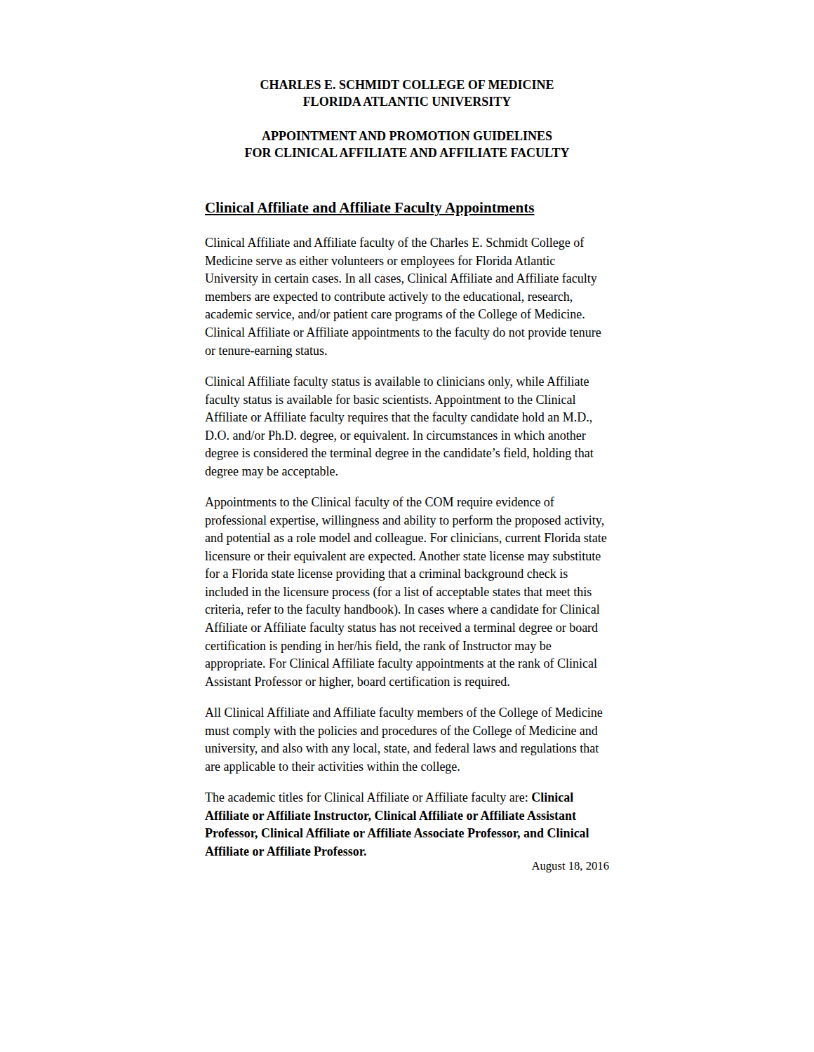CHARLES E. SCHMIDT COLLEGE OF MEDICINE FLORIDA ATLANTIC UNIVERSITY
APPOINTMENT AND PROMOTION GUIDELINES FOR CLINICAL AFFILIATE AND AFFILIATE FACULTY
Clinical Affiliate and Affiliate Faculty Appointments
Clinical Affiliate and Affiliate faculty of the Charles E. Schmidt College of Medicine serve as either volunteers or employees for Florida Atlantic University in certain cases. In all cases, Clinical Affiliate and Affiliate faculty members are expected to contribute actively to the educational, research, academic service, and/or patient care programs of the College of Medicine. Clinical Affiliate or Affiliate appointments to the faculty do not provide tenure or tenure-earning status.
Clinical Affiliate faculty status is available to clinicians only, while Affiliate faculty status is available for basic scientists. Appointment to the Clinical Affiliate or Affiliate faculty requires that the faculty candidate hold an M.D., D.O. and/or Ph.D. degree, or equivalent. In circumstances in which another degree is considered the terminal degree in the candidate’s field, holding that degree may be acceptable.
Appointments to the Clinical faculty of the COM require evidence of professional expertise, willingness and ability to perform the proposed activity, and potential as a role model and colleague. For clinicians, current Florida state licensure or their equivalent are expected. Another state license may substitute for a Florida state license providing that a criminal background check is included in the licensure process (for a list of acceptable states that meet this criteria, refer to the faculty handbook). In cases where a candidate for Clinical Affiliate or Affiliate faculty status has not received a terminal degree or board certification is pending in her/his field, the rank of Instructor may be appropriate. For Clinical Affiliate faculty appointments at the rank of Clinical Assistant Professor or higher, board certification is required.
All Clinical Affiliate and Affiliate faculty members of the College of Medicine must comply with the policies and procedures of the College of Medicine and university, and also with any local, state, and federal laws and regulations that are applicable to their activities within the college.
The academic titles for Clinical Affiliate or Affiliate faculty are: Clinical Affiliate or Affiliate Instructor, Clinical Affiliate or Affiliate Assistant Professor, Clinical Affiliate or Affiliate Associate Professor, and Clinical Affiliate or Affiliate Professor.
August 18, 2016